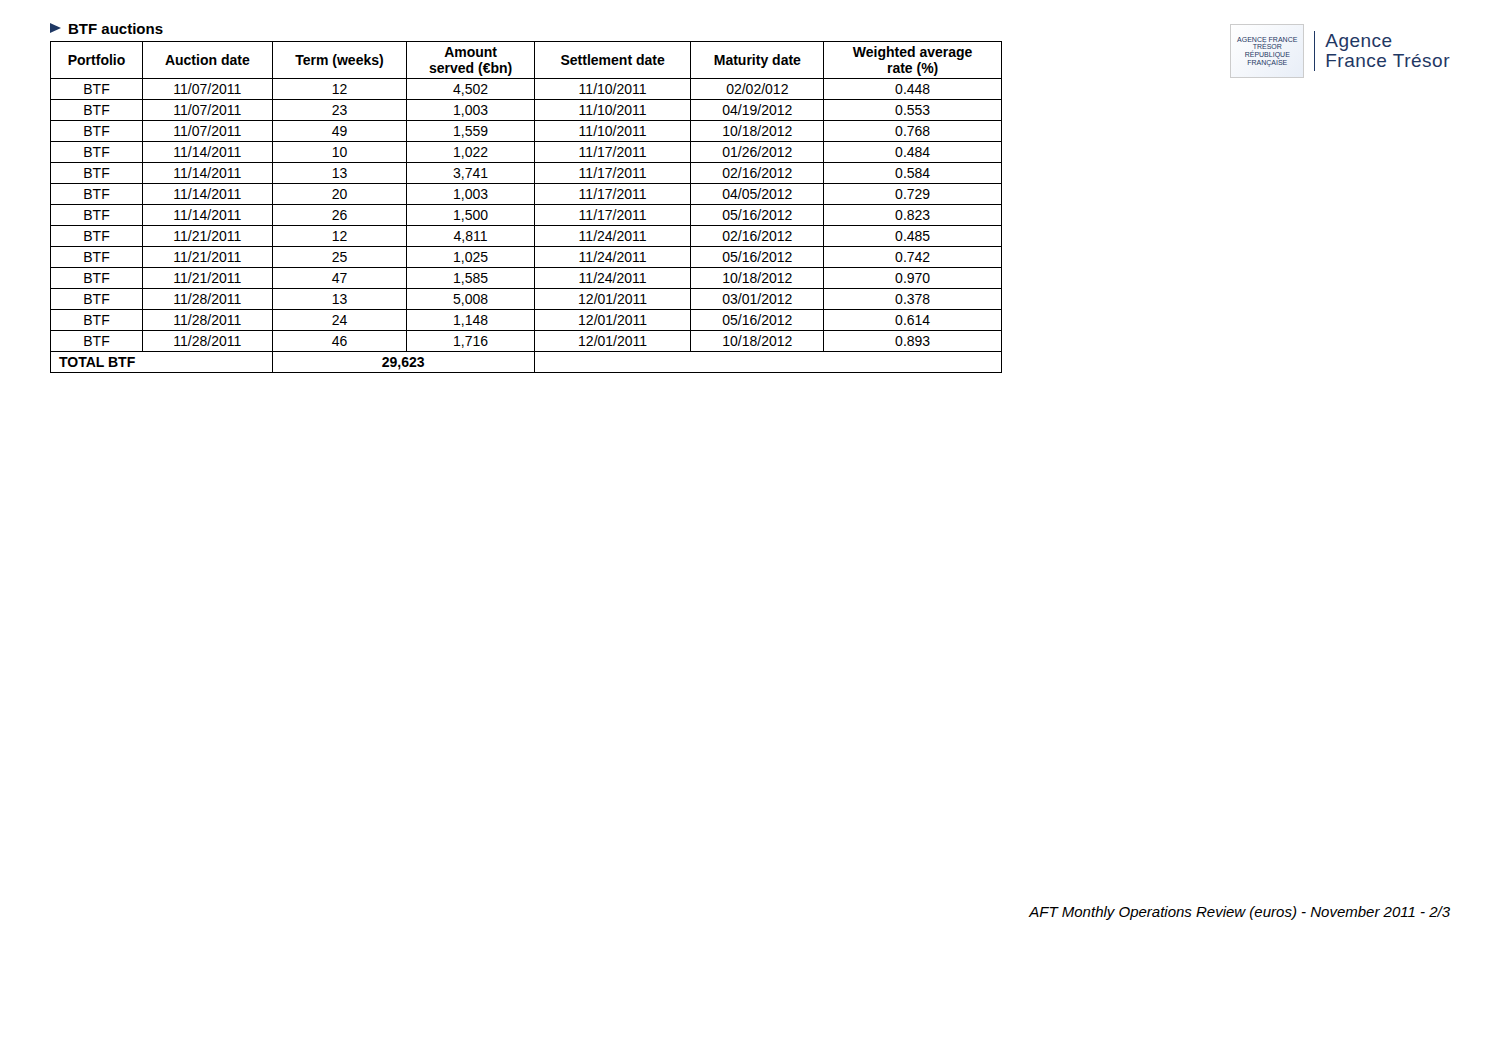BTF auctions
| Portfolio | Auction date | Term (weeks) | Amount served (€bn) | Settlement date | Maturity date | Weighted average rate (%) |
| --- | --- | --- | --- | --- | --- | --- |
| BTF | 11/07/2011 | 12 | 4,502 | 11/10/2011 | 02/02/012 | 0.448 |
| BTF | 11/07/2011 | 23 | 1,003 | 11/10/2011 | 04/19/2012 | 0.553 |
| BTF | 11/07/2011 | 49 | 1,559 | 11/10/2011 | 10/18/2012 | 0.768 |
| BTF | 11/14/2011 | 10 | 1,022 | 11/17/2011 | 01/26/2012 | 0.484 |
| BTF | 11/14/2011 | 13 | 3,741 | 11/17/2011 | 02/16/2012 | 0.584 |
| BTF | 11/14/2011 | 20 | 1,003 | 11/17/2011 | 04/05/2012 | 0.729 |
| BTF | 11/14/2011 | 26 | 1,500 | 11/17/2011 | 05/16/2012 | 0.823 |
| BTF | 11/21/2011 | 12 | 4,811 | 11/24/2011 | 02/16/2012 | 0.485 |
| BTF | 11/21/2011 | 25 | 1,025 | 11/24/2011 | 05/16/2012 | 0.742 |
| BTF | 11/21/2011 | 47 | 1,585 | 11/24/2011 | 10/18/2012 | 0.970 |
| BTF | 11/28/2011 | 13 | 5,008 | 12/01/2011 | 03/01/2012 | 0.378 |
| BTF | 11/28/2011 | 24 | 1,148 | 12/01/2011 | 05/16/2012 | 0.614 |
| BTF | 11/28/2011 | 46 | 1,716 | 12/01/2011 | 10/18/2012 | 0.893 |
| TOTAL BTF | 29,623 | |
AGENCE FRANCE TRÉSOR
RÉPUBLIQUE FRANÇAISE
Agence France Trésor
AFT Monthly Operations Review (euros) - November 2011 - 2/3